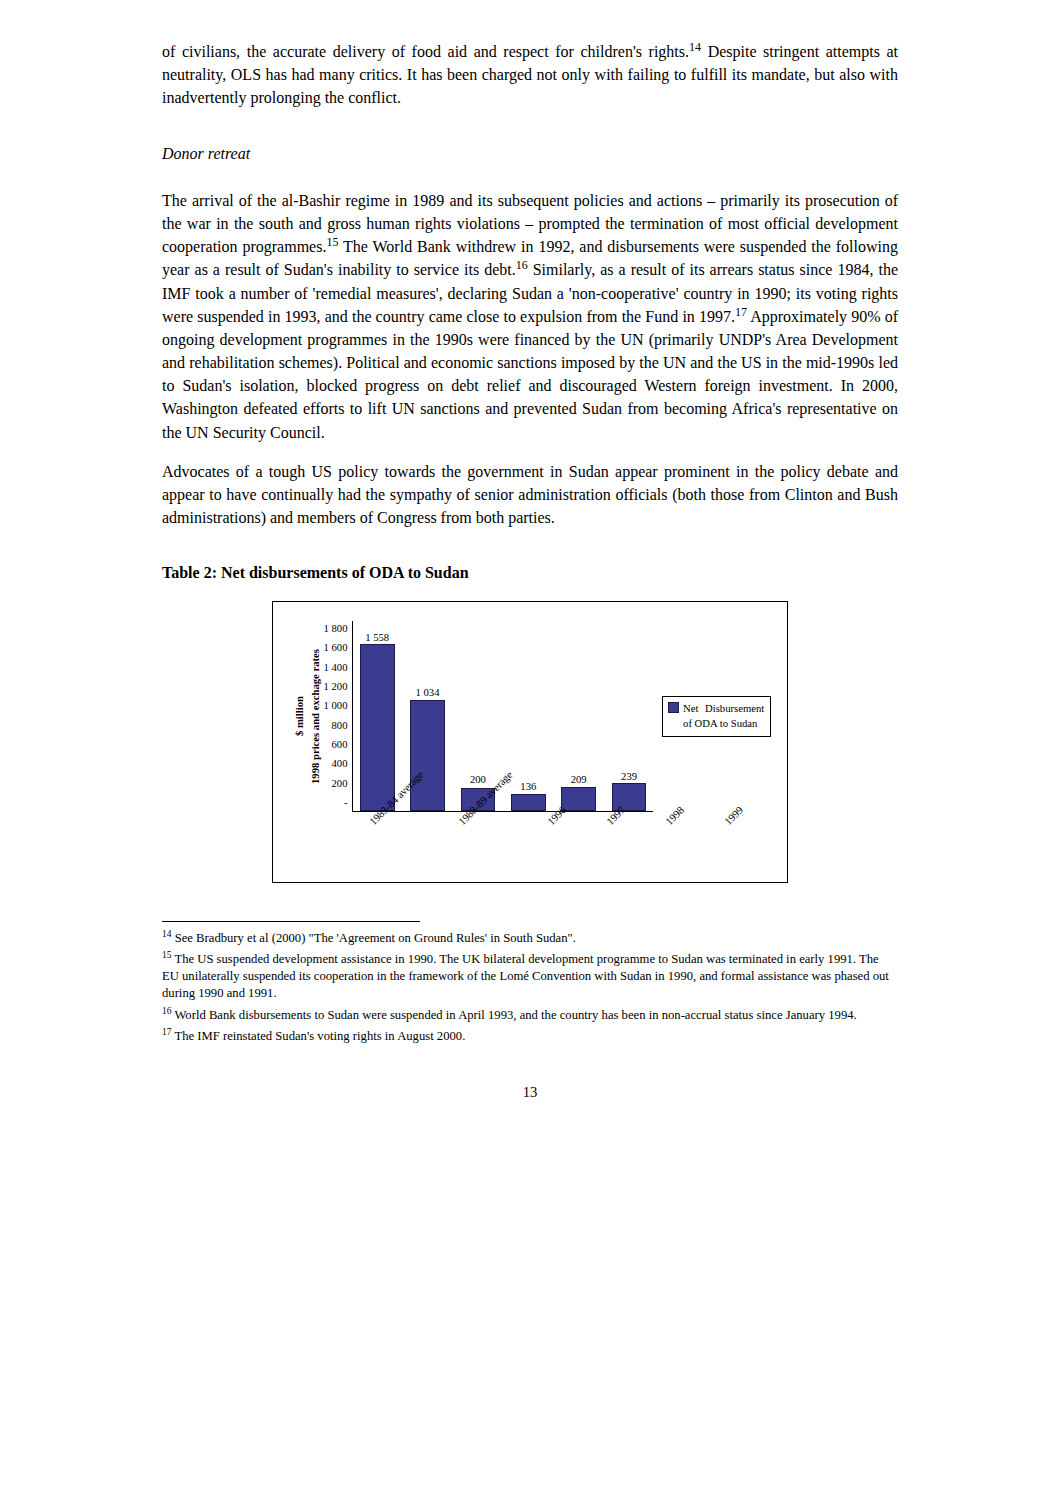of civilians, the accurate delivery of food aid and respect for children's rights.14 Despite stringent attempts at neutrality, OLS has had many critics. It has been charged not only with failing to fulfill its mandate, but also with inadvertently prolonging the conflict.
Donor retreat
The arrival of the al-Bashir regime in 1989 and its subsequent policies and actions – primarily its prosecution of the war in the south and gross human rights violations – prompted the termination of most official development cooperation programmes.15 The World Bank withdrew in 1992, and disbursements were suspended the following year as a result of Sudan's inability to service its debt.16 Similarly, as a result of its arrears status since 1984, the IMF took a number of 'remedial measures', declaring Sudan a 'non-cooperative' country in 1990; its voting rights were suspended in 1993, and the country came close to expulsion from the Fund in 1997.17 Approximately 90% of ongoing development programmes in the 1990s were financed by the UN (primarily UNDP's Area Development and rehabilitation schemes). Political and economic sanctions imposed by the UN and the US in the mid-1990s led to Sudan's isolation, blocked progress on debt relief and discouraged Western foreign investment. In 2000, Washington defeated efforts to lift UN sanctions and prevented Sudan from becoming Africa's representative on the UN Security Council.
Advocates of a tough US policy towards the government in Sudan appear prominent in the policy debate and appear to have continually had the sympathy of senior administration officials (both those from Clinton and Bush administrations) and members of Congress from both parties.
Table 2: Net disbursements of ODA to Sudan
$ million
1998 prices and exchage rates
1 800
1 600
1 400
1 200
1 000
800
600
400
200
-
1 558
1 034
200
136
209
239
Net Disbursement of ODA to Sudan
1983-84 average
1988-89 average
1996
1997
1998
1999
14 See Bradbury et al (2000) "The 'Agreement on Ground Rules' in South Sudan".
15 The US suspended development assistance in 1990. The UK bilateral development programme to Sudan was terminated in early 1991. The EU unilaterally suspended its cooperation in the framework of the Lomé Convention with Sudan in 1990, and formal assistance was phased out during 1990 and 1991.
16 World Bank disbursements to Sudan were suspended in April 1993, and the country has been in non-accrual status since January 1994.
17 The IMF reinstated Sudan's voting rights in August 2000.
13